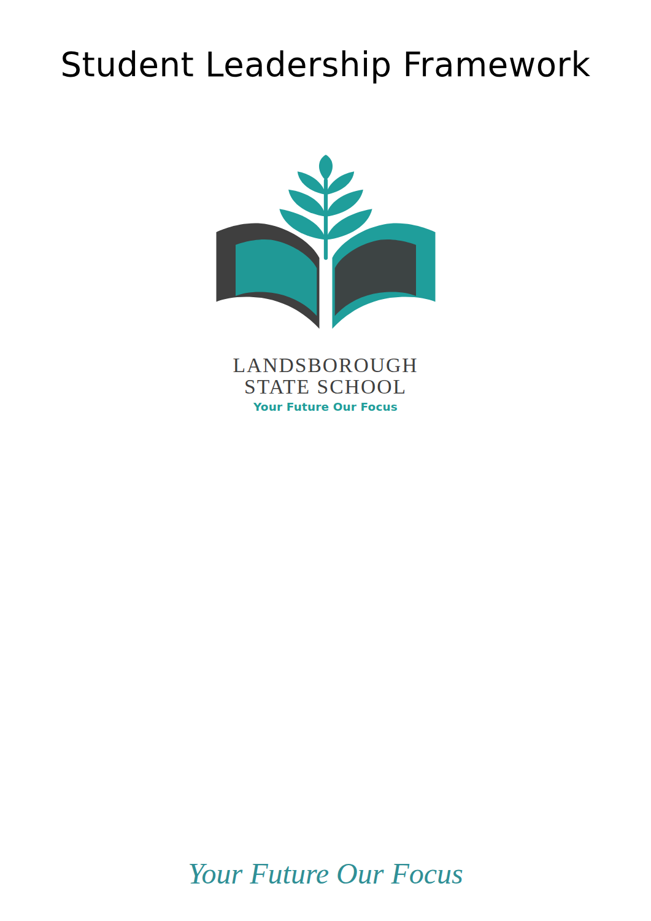Student Leadership Framework
LANDSBOROUGH STATE SCHOOL Your Future Our Focus
Your Future Our Focus